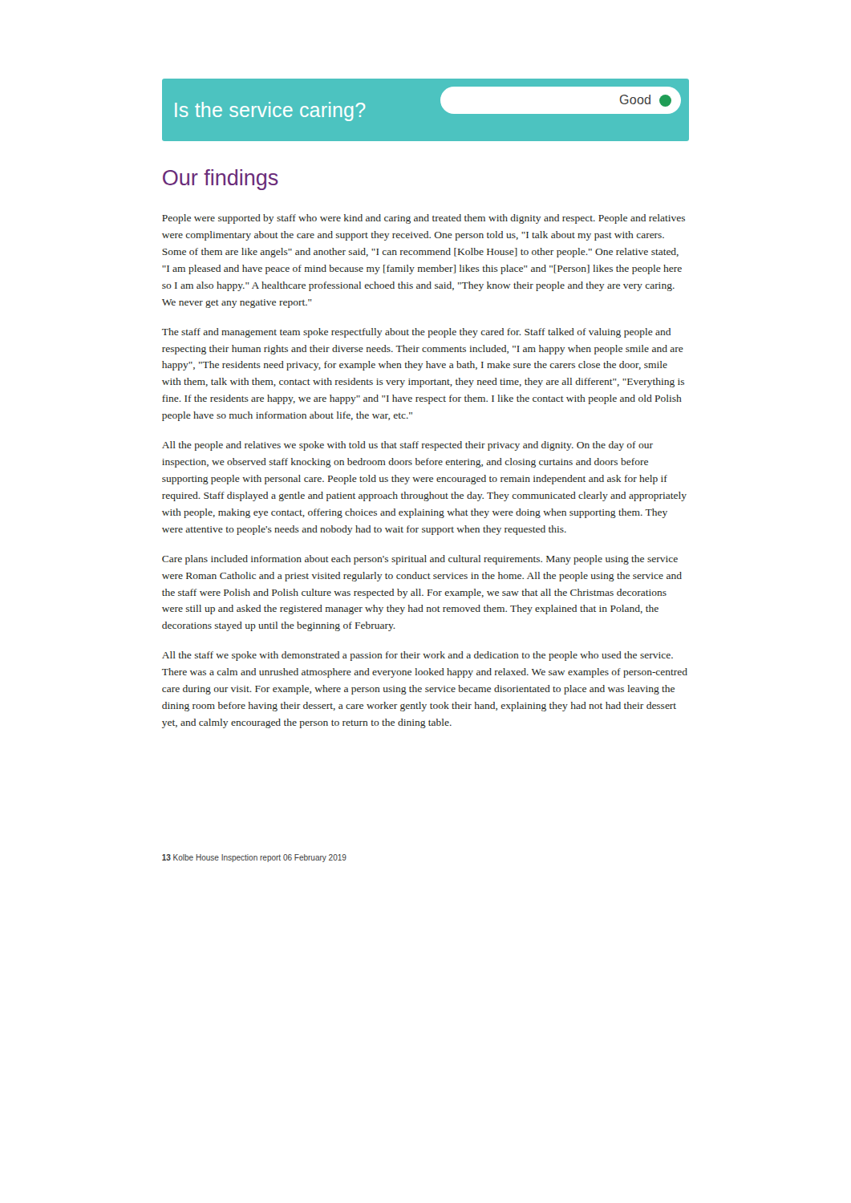Is the service caring?
Good
Our findings
People were supported by staff who were kind and caring and treated them with dignity and respect. People and relatives were complimentary about the care and support they received. One person told us, "I talk about my past with carers. Some of them are like angels" and another said, "I can recommend [Kolbe House] to other people." One relative stated, "I am pleased and have peace of mind because my [family member] likes this place" and "[Person] likes the people here so I am also happy." A healthcare professional echoed this and said, "They know their people and they are very caring. We never get any negative report."
The staff and management team spoke respectfully about the people they cared for. Staff talked of valuing people and respecting their human rights and their diverse needs. Their comments included, "I am happy when people smile and are happy", "The residents need privacy, for example when they have a bath, I make sure the carers close the door, smile with them, talk with them, contact with residents is very important, they need time, they are all different", "Everything is fine. If the residents are happy, we are happy" and "I have respect for them. I like the contact with people and old Polish people have so much information about life, the war, etc."
All the people and relatives we spoke with told us that staff respected their privacy and dignity. On the day of our inspection, we observed staff knocking on bedroom doors before entering, and closing curtains and doors before supporting people with personal care. People told us they were encouraged to remain independent and ask for help if required. Staff displayed a gentle and patient approach throughout the day. They communicated clearly and appropriately with people, making eye contact, offering choices and explaining what they were doing when supporting them. They were attentive to people's needs and nobody had to wait for support when they requested this.
Care plans included information about each person's spiritual and cultural requirements. Many people using the service were Roman Catholic and a priest visited regularly to conduct services in the home. All the people using the service and the staff were Polish and Polish culture was respected by all. For example, we saw that all the Christmas decorations were still up and asked the registered manager why they had not removed them. They explained that in Poland, the decorations stayed up until the beginning of February.
All the staff we spoke with demonstrated a passion for their work and a dedication to the people who used the service. There was a calm and unrushed atmosphere and everyone looked happy and relaxed. We saw examples of person-centred care during our visit. For example, where a person using the service became disorientated to place and was leaving the dining room before having their dessert, a care worker gently took their hand, explaining they had not had their dessert yet, and calmly encouraged the person to return to the dining table.
13 Kolbe House Inspection report 06 February 2019